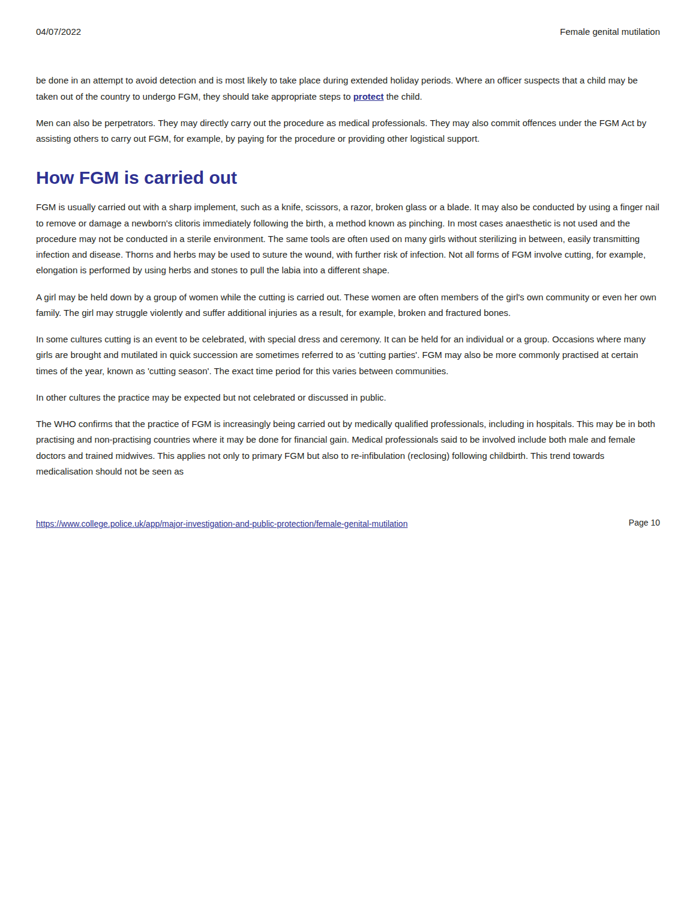04/07/2022 Female genital mutilation
be done in an attempt to avoid detection and is most likely to take place during extended holiday periods. Where an officer suspects that a child may be taken out of the country to undergo FGM, they should take appropriate steps to protect the child.
Men can also be perpetrators. They may directly carry out the procedure as medical professionals. They may also commit offences under the FGM Act by assisting others to carry out FGM, for example, by paying for the procedure or providing other logistical support.
How FGM is carried out
FGM is usually carried out with a sharp implement, such as a knife, scissors, a razor, broken glass or a blade. It may also be conducted by using a finger nail to remove or damage a newborn's clitoris immediately following the birth, a method known as pinching. In most cases anaesthetic is not used and the procedure may not be conducted in a sterile environment. The same tools are often used on many girls without sterilizing in between, easily transmitting infection and disease. Thorns and herbs may be used to suture the wound, with further risk of infection. Not all forms of FGM involve cutting, for example, elongation is performed by using herbs and stones to pull the labia into a different shape.
A girl may be held down by a group of women while the cutting is carried out. These women are often members of the girl's own community or even her own family. The girl may struggle violently and suffer additional injuries as a result, for example, broken and fractured bones.
In some cultures cutting is an event to be celebrated, with special dress and ceremony. It can be held for an individual or a group. Occasions where many girls are brought and mutilated in quick succession are sometimes referred to as 'cutting parties'. FGM may also be more commonly practised at certain times of the year, known as 'cutting season'. The exact time period for this varies between communities.
In other cultures the practice may be expected but not celebrated or discussed in public.
The WHO confirms that the practice of FGM is increasingly being carried out by medically qualified professionals, including in hospitals. This may be in both practising and non-practising countries where it may be done for financial gain. Medical professionals said to be involved include both male and female doctors and trained midwives. This applies not only to primary FGM but also to re-infibulation (reclosing) following childbirth. This trend towards medicalisation should not be seen as
https://www.college.police.uk/app/major-investigation-and-public-protection/female-genital-mutilation
Page 10